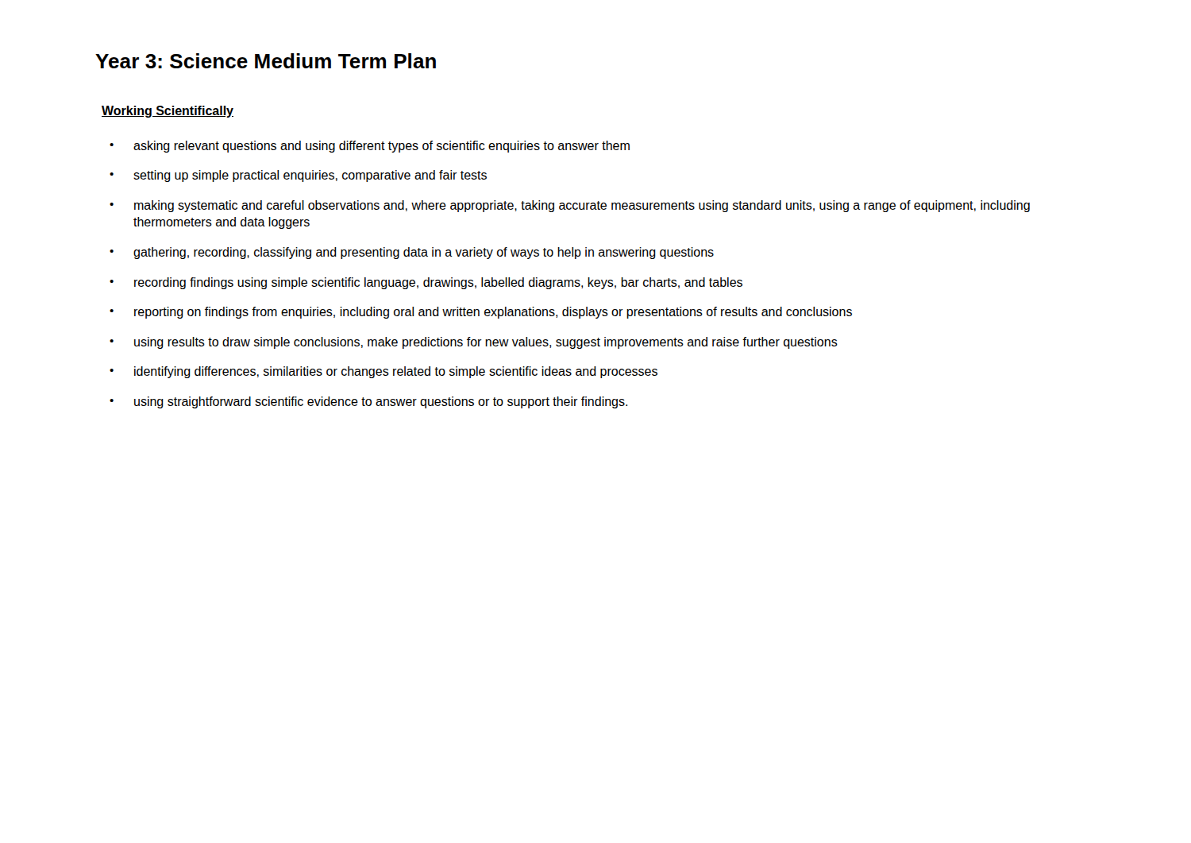Year 3: Science Medium Term Plan
Working Scientifically
asking relevant questions and using different types of scientific enquiries to answer them
setting up simple practical enquiries, comparative and fair tests
making systematic and careful observations and, where appropriate, taking accurate measurements using standard units, using a range of equipment, including thermometers and data loggers
gathering, recording, classifying and presenting data in a variety of ways to help in answering questions
recording findings using simple scientific language, drawings, labelled diagrams, keys, bar charts, and tables
reporting on findings from enquiries, including oral and written explanations, displays or presentations of results and conclusions
using results to draw simple conclusions, make predictions for new values, suggest improvements and raise further questions
identifying differences, similarities or changes related to simple scientific ideas and processes
using straightforward scientific evidence to answer questions or to support their findings.